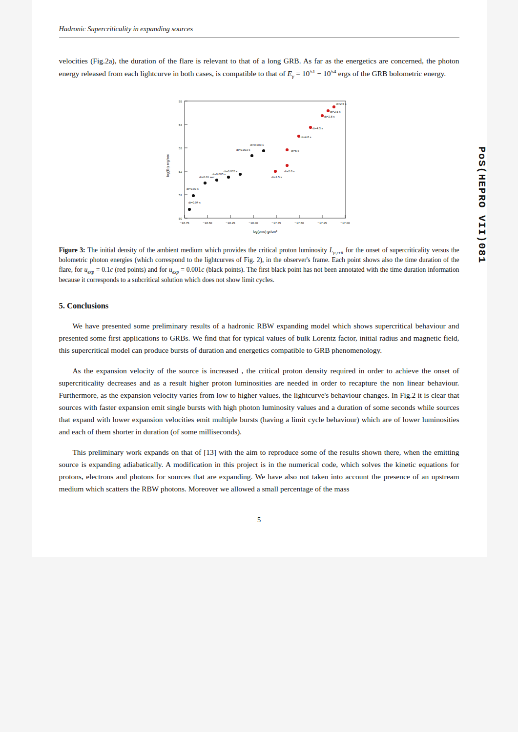Hadronic Supercriticality in expanding sources
PoS(HEPRO VII)081
velocities (Fig.2a), the duration of the flare is relevant to that of a long GRB. As far as the energetics are concerned, the photon energy released from each lightcurve in both cases, is compatible to that of Eγ = 1051 − 1054 ergs of the GRB bolometric energy.
55 54 53 52 51 50 −18.75 −18.50 −18.25 −18.00 −17.75 −17.50 −17.25 −17.00 log(E γ) erg/sec log(ρext0) gr/cm3 dt=0.04 s dt=0.03 s dt=0.01 sec dt=0.005 s dt=0.005 s dt=0.003 s dt=0.003 s dt=1.5 s dt=2.8 s dt=5 s dt=4.8 s dt=4.3 s dt=2.8 s dt=2.5 s dt=2.5 s
Figure 3: The initial density of the ambient medium which provides the critical proton luminosity Lp,crit for the onset of supercriticality versus the bolometric photon energies (which correspond to the lightcurves of Fig. 2), in the observer's frame. Each point shows also the time duration of the flare, for uexp = 0.1c (red points) and for uexp = 0.001c (black points). The first black point has not been annotated with the time duration information because it corresponds to a subcritical solution which does not show limit cycles.
5. Conclusions
We have presented some preliminary results of a hadronic RBW expanding model which shows supercritical behaviour and presented some first applications to GRBs. We find that for typical values of bulk Lorentz factor, initial radius and magnetic field, this supercritical model can produce bursts of duration and energetics compatible to GRB phenomenology.
As the expansion velocity of the source is increased , the critical proton density required in order to achieve the onset of supercriticality decreases and as a result higher proton luminosities are needed in order to recapture the non linear behaviour. Furthermore, as the expansion velocity varies from low to higher values, the lightcurve's behaviour changes. In Fig.2 it is clear that sources with faster expansion emit single bursts with high photon luminosity values and a duration of some seconds while sources that expand with lower expansion velocities emit multiple bursts (having a limit cycle behaviour) which are of lower luminosities and each of them shorter in duration (of some milliseconds).
This preliminary work expands on that of [13] with the aim to reproduce some of the results shown there, when the emitting source is expanding adiabatically. A modification in this project is in the numerical code, which solves the kinetic equations for protons, electrons and photons for sources that are expanding. We have also not taken into account the presence of an upstream medium which scatters the RBW photons. Moreover we allowed a small percentage of the mass
5